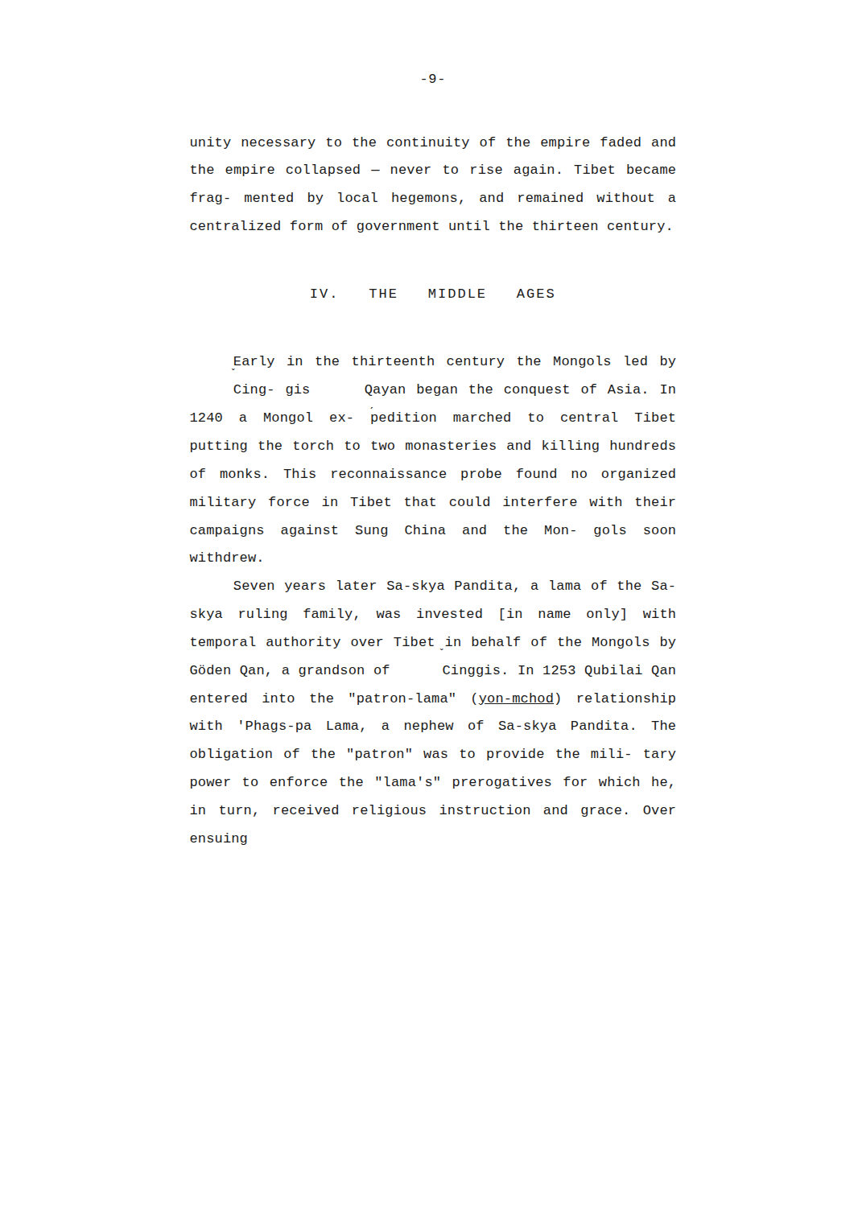-9-
unity necessary to the continuity of the empire faded and the empire collapsed — never to rise again. Tibet became frag- mented by local hegemons, and remained without a centralized form of government until the thirteen century.
IV. THE MIDDLE AGES
Early in the thirteenth century the Mongols led by Cing- gis Qayan began the conquest of Asia. In 1240 a Mongol ex- pedition marched to central Tibet putting the torch to two monasteries and killing hundreds of monks. This reconnaissance probe found no organized military force in Tibet that could interfere with their campaigns against Sung China and the Mon- gols soon withdrew.
Seven years later Sa-skya Pandita, a lama of the Sa-skya ruling family, was invested [in name only] with temporal authority over Tibet in behalf of the Mongols by Göden Qan, a grandson of Cinggis. In 1253 Qubilai Qan entered into the "patron-lama" (yon-mchod) relationship with 'Phags-pa Lama, a nephew of Sa-skya Pandita. The obligation of the "patron" was to provide the mili- tary power to enforce the "lama's" prerogatives for which he, in turn, received religious instruction and grace. Over ensuing